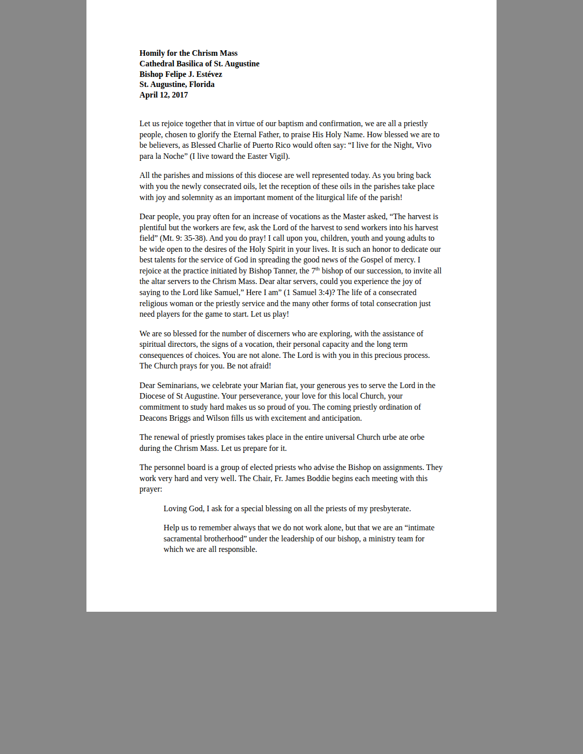Homily for the Chrism Mass
Cathedral Basilica of St. Augustine
Bishop Felipe J. Estévez
St. Augustine, Florida
April 12, 2017
Let us rejoice together that in virtue of our baptism and confirmation, we are all a priestly people, chosen to glorify the Eternal Father, to praise His Holy Name. How blessed we are to be believers, as Blessed Charlie of Puerto Rico would often say: “I live for the Night, Vivo para la Noche” (I live toward the Easter Vigil).
All the parishes and missions of this diocese are well represented today. As you bring back with you the newly consecrated oils, let the reception of these oils in the parishes take place with joy and solemnity as an important moment of the liturgical life of the parish!
Dear people, you pray often for an increase of vocations as the Master asked, “The harvest is plentiful but the workers are few, ask the Lord of the harvest to send workers into his harvest field” (Mt. 9: 35-38). And you do pray! I call upon you, children, youth and young adults to be wide open to the desires of the Holy Spirit in your lives. It is such an honor to dedicate our best talents for the service of God in spreading the good news of the Gospel of mercy. I rejoice at the practice initiated by Bishop Tanner, the 7th bishop of our succession, to invite all the altar servers to the Chrism Mass. Dear altar servers, could you experience the joy of saying to the Lord like Samuel,” Here I am” (1 Samuel 3:4)? The life of a consecrated religious woman or the priestly service and the many other forms of total consecration just need players for the game to start. Let us play!
We are so blessed for the number of discerners who are exploring, with the assistance of spiritual directors, the signs of a vocation, their personal capacity and the long term consequences of choices. You are not alone. The Lord is with you in this precious process. The Church prays for you. Be not afraid!
Dear Seminarians, we celebrate your Marian fiat, your generous yes to serve the Lord in the Diocese of St Augustine. Your perseverance, your love for this local Church, your commitment to study hard makes us so proud of you. The coming priestly ordination of Deacons Briggs and Wilson fills us with excitement and anticipation.
The renewal of priestly promises takes place in the entire universal Church urbe ate orbe during the Chrism Mass. Let us prepare for it.
The personnel board is a group of elected priests who advise the Bishop on assignments. They work very hard and very well. The Chair, Fr. James Boddie begins each meeting with this prayer:
Loving God, I ask for a special blessing on all the priests of my presbyterate.
Help us to remember always that we do not work alone, but that we are an “intimate sacramental brotherhood” under the leadership of our bishop, a ministry team for which we are all responsible.